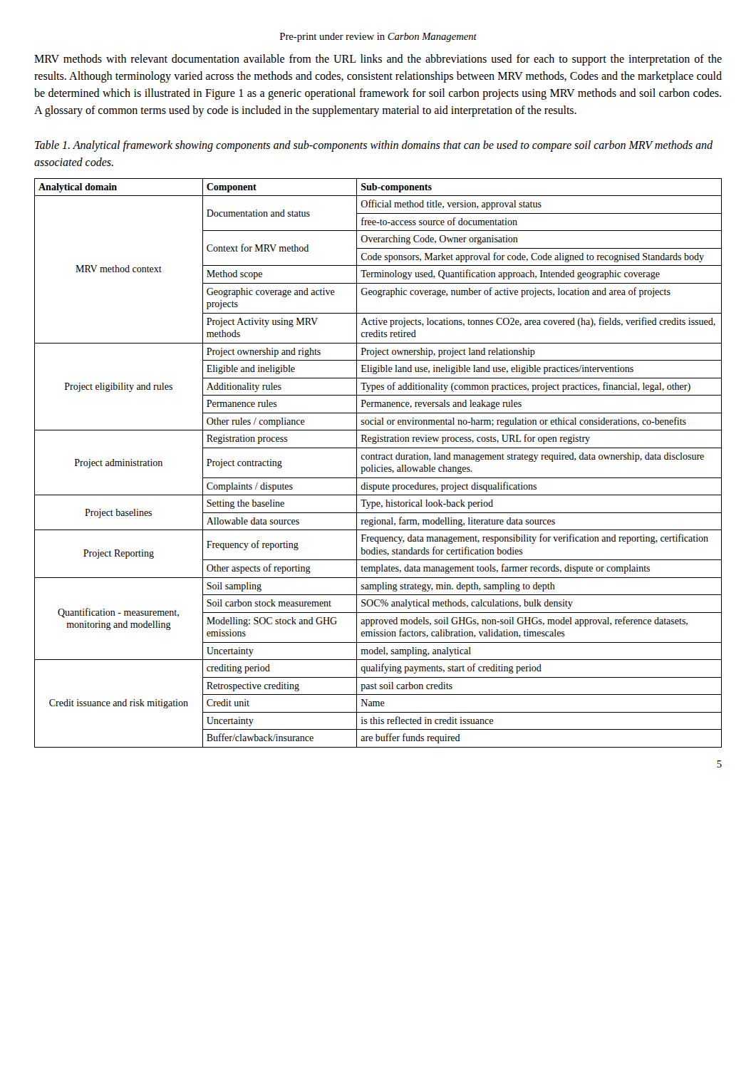Pre-print under review in Carbon Management
MRV methods with relevant documentation available from the URL links and the abbreviations used for each to support the interpretation of the results. Although terminology varied across the methods and codes, consistent relationships between MRV methods, Codes and the marketplace could be determined which is illustrated in Figure 1 as a generic operational framework for soil carbon projects using MRV methods and soil carbon codes. A glossary of common terms used by code is included in the supplementary material to aid interpretation of the results.
Table 1. Analytical framework showing components and sub-components within domains that can be used to compare soil carbon MRV methods and associated codes.
| Analytical domain | Component | Sub-components |
| --- | --- | --- |
| MRV method context | Documentation and status | Official method title, version, approval status |
| free-to-access source of documentation |
| Context for MRV method | Overarching Code, Owner organisation |
| Code sponsors, Market approval for code, Code aligned to recognised Standards body |
| Method scope | Terminology used, Quantification approach, Intended geographic coverage |
| Geographic coverage and active projects | Geographic coverage, number of active projects, location and area of projects |
| Project Activity using MRV methods | Active projects, locations, tonnes CO2e, area covered (ha), fields, verified credits issued, credits retired |
| Project eligibility and rules | Project ownership and rights | Project ownership, project land relationship |
| Eligible and ineligible | Eligible land use, ineligible land use, eligible practices/interventions |
| Additionality rules | Types of additionality (common practices, project practices, financial, legal, other) |
| Permanence rules | Permanence, reversals and leakage rules |
| Other rules / compliance | social or environmental no-harm; regulation or ethical considerations, co-benefits |
| Project administration | Registration process | Registration review process, costs, URL for open registry |
| Project contracting | contract duration, land management strategy required, data ownership, data disclosure policies, allowable changes. |
| Complaints / disputes | dispute procedures, project disqualifications |
| Project baselines | Setting the baseline | Type, historical look-back period |
| Allowable data sources | regional, farm, modelling, literature data sources |
| Project Reporting | Frequency of reporting | Frequency, data management, responsibility for verification and reporting, certification bodies, standards for certification bodies |
| Other aspects of reporting | templates, data management tools, farmer records, dispute or complaints |
| Quantification - measurement, monitoring and modelling | Soil sampling | sampling strategy, min. depth, sampling to depth |
| Soil carbon stock measurement | SOC% analytical methods, calculations, bulk density |
| Modelling: SOC stock and GHG emissions | approved models, soil GHGs, non-soil GHGs, model approval, reference datasets, emission factors, calibration, validation, timescales |
| Uncertainty | model, sampling, analytical |
| Credit issuance and risk mitigation | crediting period | qualifying payments, start of crediting period |
| Retrospective crediting | past soil carbon credits |
| Credit unit | Name |
| Uncertainty | is this reflected in credit issuance |
| Buffer/clawback/insurance | are buffer funds required |
5